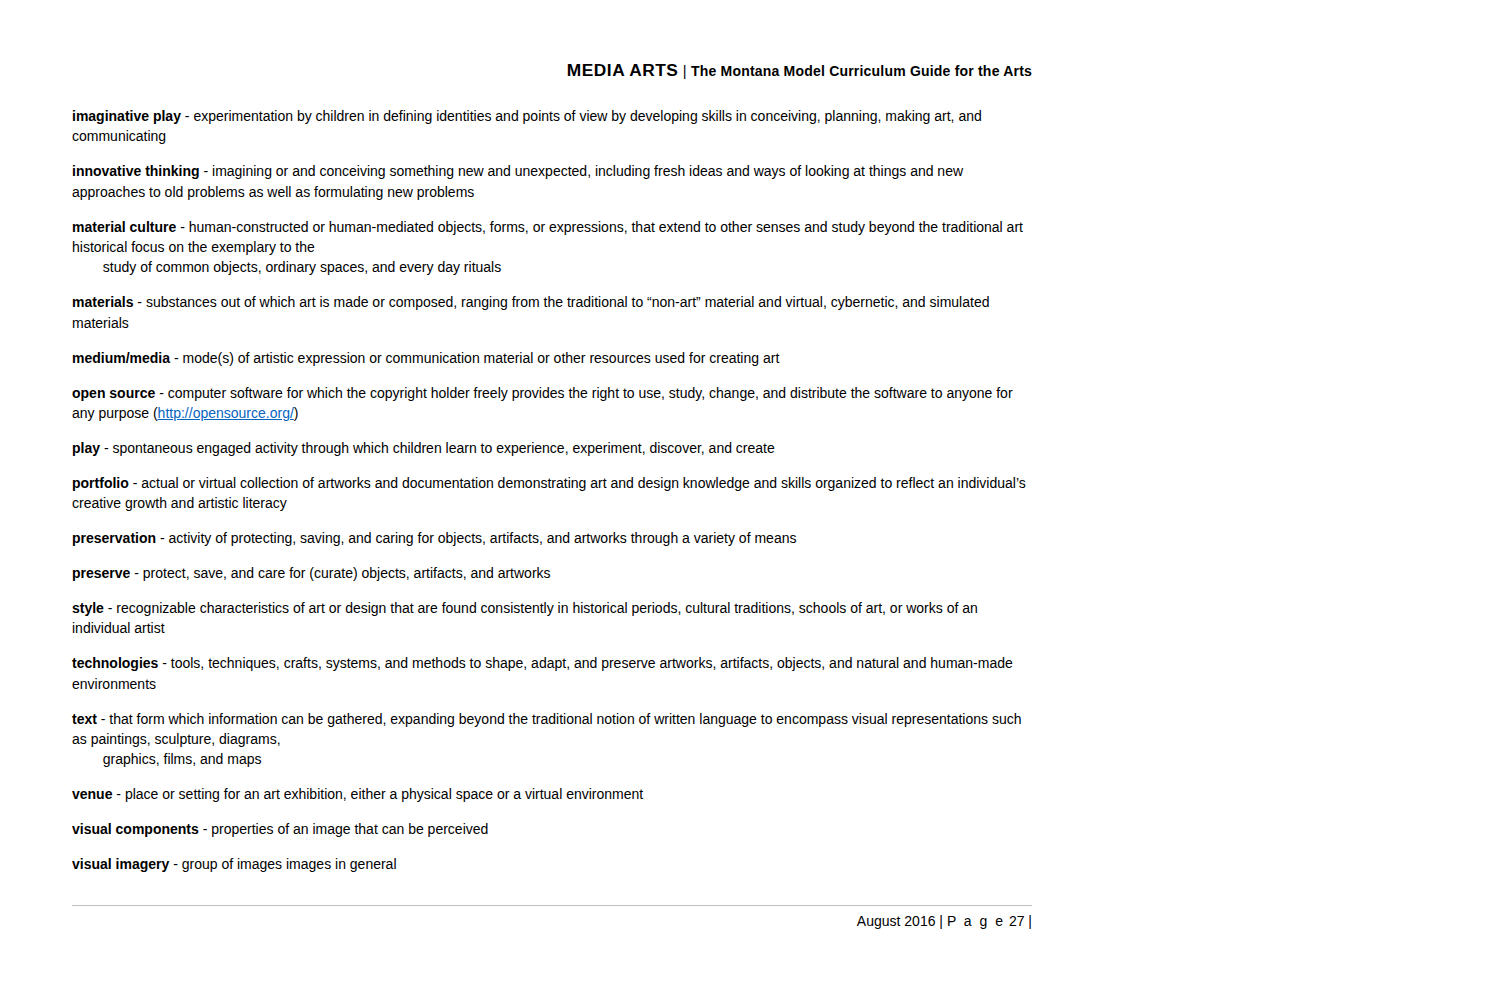MEDIA ARTS | The Montana Model Curriculum Guide for the Arts
imaginative play - experimentation by children in defining identities and points of view by developing skills in conceiving, planning, making art, and communicating
innovative thinking - imagining or and conceiving something new and unexpected, including fresh ideas and ways of looking at things and new approaches to old problems as well as formulating new problems
material culture - human-constructed or human-mediated objects, forms, or expressions, that extend to other senses and study beyond the traditional art historical focus on the exemplary to the study of common objects, ordinary spaces, and every day rituals
materials - substances out of which art is made or composed, ranging from the traditional to “non-art” material and virtual, cybernetic, and simulated materials
medium/media - mode(s) of artistic expression or communication material or other resources used for creating art
open source - computer software for which the copyright holder freely provides the right to use, study, change, and distribute the software to anyone for any purpose (http://opensource.org/)
play - spontaneous engaged activity through which children learn to experience, experiment, discover, and create
portfolio - actual or virtual collection of artworks and documentation demonstrating art and design knowledge and skills organized to reflect an individual’s creative growth and artistic literacy
preservation - activity of protecting, saving, and caring for objects, artifacts, and artworks through a variety of means
preserve - protect, save, and care for (curate) objects, artifacts, and artworks
style - recognizable characteristics of art or design that are found consistently in historical periods, cultural traditions, schools of art, or works of an individual artist
technologies - tools, techniques, crafts, systems, and methods to shape, adapt, and preserve artworks, artifacts, objects, and natural and human-made environments
text - that form which information can be gathered, expanding beyond the traditional notion of written language to encompass visual representations such as paintings, sculpture, diagrams, graphics, films, and maps
venue - place or setting for an art exhibition, either a physical space or a virtual environment
visual components - properties of an image that can be perceived
visual imagery - group of images images in general
August 2016 | P a g e 27 |